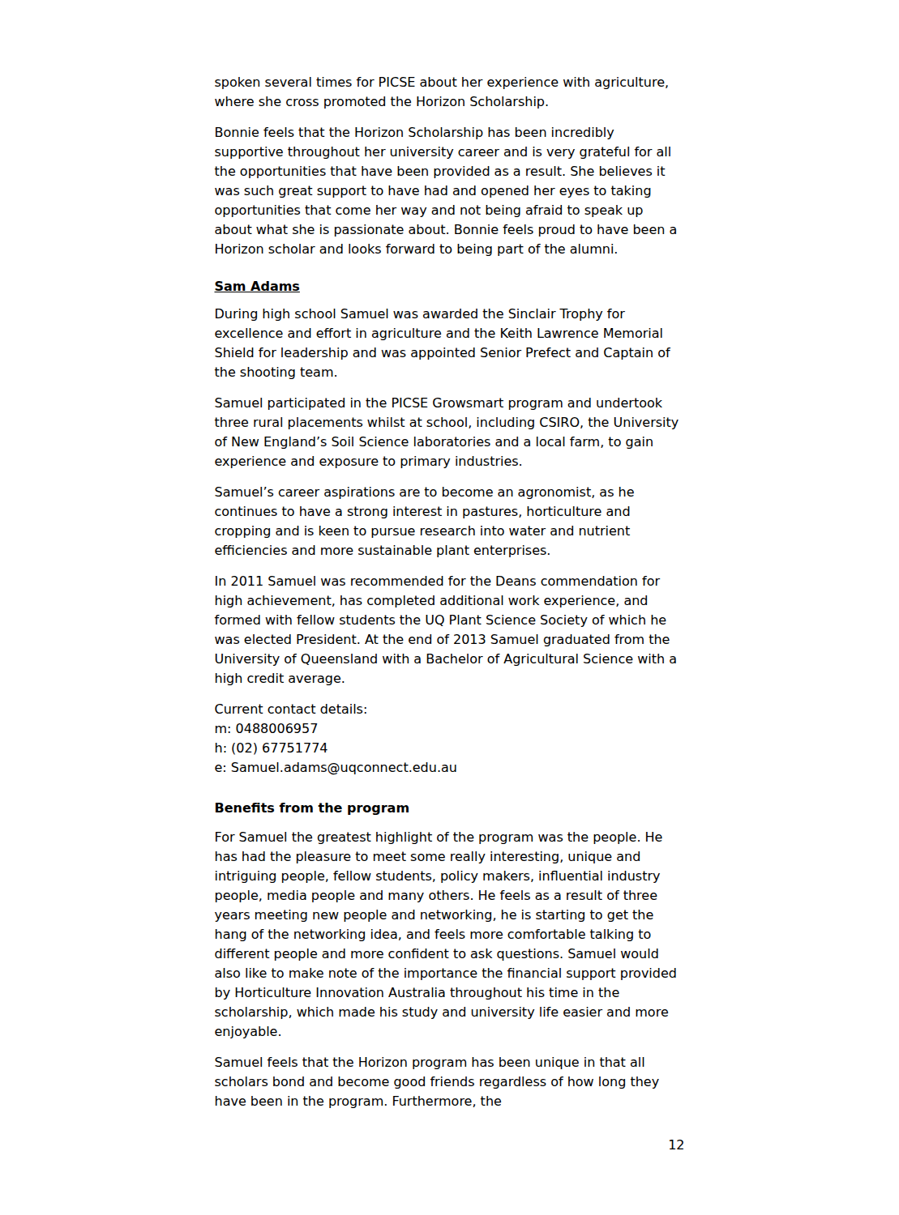spoken several times for PICSE about her experience with agriculture, where she cross promoted the Horizon Scholarship.
Bonnie feels that the Horizon Scholarship has been incredibly supportive throughout her university career and is very grateful for all the opportunities that have been provided as a result. She believes it was such great support to have had and opened her eyes to taking opportunities that come her way and not being afraid to speak up about what she is passionate about. Bonnie feels proud to have been a Horizon scholar and looks forward to being part of the alumni.
Sam Adams
During high school Samuel was awarded the Sinclair Trophy for excellence and effort in agriculture and the Keith Lawrence Memorial Shield for leadership and was appointed Senior Prefect and Captain of the shooting team.
Samuel participated in the PICSE Growsmart program and undertook three rural placements whilst at school, including CSIRO, the University of New England’s Soil Science laboratories and a local farm, to gain experience and exposure to primary industries.
Samuel’s career aspirations are to become an agronomist, as he continues to have a strong interest in pastures, horticulture and cropping and is keen to pursue research into water and nutrient efficiencies and more sustainable plant enterprises.
In 2011 Samuel was recommended for the Deans commendation for high achievement, has completed additional work experience, and formed with fellow students the UQ Plant Science Society of which he was elected President. At the end of 2013 Samuel graduated from the University of Queensland with a Bachelor of Agricultural Science with a high credit average.
Current contact details: m: 0488006957 h: (02) 67751774 e: Samuel.adams@uqconnect.edu.au
Benefits from the program
For Samuel the greatest highlight of the program was the people. He has had the pleasure to meet some really interesting, unique and intriguing people, fellow students, policy makers, influential industry people, media people and many others. He feels as a result of three years meeting new people and networking, he is starting to get the hang of the networking idea, and feels more comfortable talking to different people and more confident to ask questions. Samuel would also like to make note of the importance the financial support provided by Horticulture Innovation Australia throughout his time in the scholarship, which made his study and university life easier and more enjoyable.
Samuel feels that the Horizon program has been unique in that all scholars bond and become good friends regardless of how long they have been in the program. Furthermore, the
12